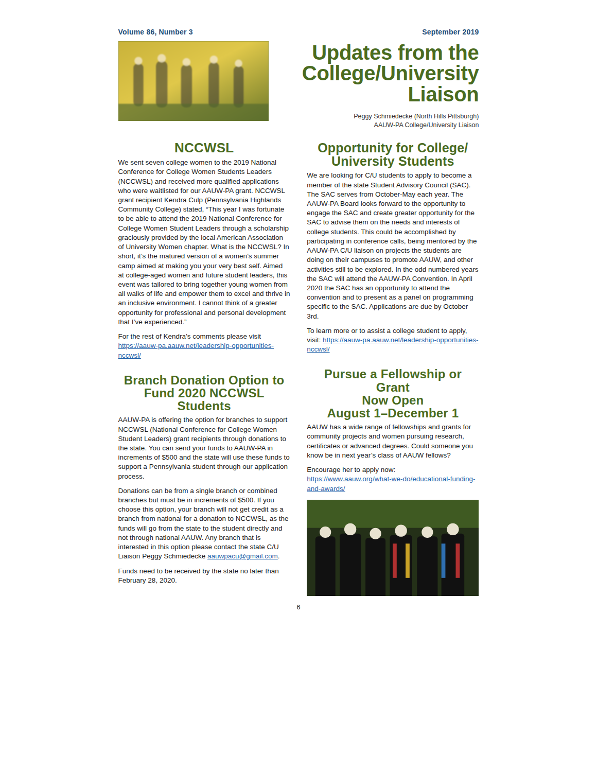Volume 86, Number 3
September 2019
Updates from the
College/University Liaison
Peggy Schmiedecke (North Hills Pittsburgh)
AAUW-PA College/University Liaison
NCCWSL
We sent seven college women to the 2019 National Conference for College Women Students Leaders (NCCWSL) and received more qualified applications who were waitlisted for our AAUW-PA grant. NCCWSL grant recipient Kendra Culp (Pennsylvania Highlands Community College) stated, “This year I was fortunate to be able to attend the 2019 National Conference for College Women Student Leaders through a scholarship graciously provided by the local American Association of University Women chapter. What is the NCCWSL? In short, it’s the matured version of a women’s summer camp aimed at making you your very best self. Aimed at college-aged women and future student leaders, this event was tailored to bring together young women from all walks of life and empower them to excel and thrive in an inclusive environment. I cannot think of a greater opportunity for professional and personal development that I’ve experienced.”
For the rest of Kendra’s comments please visit https://aauw-pa.aauw.net/leadership-opportunities-nccwsl/
Branch Donation Option to
Fund 2020 NCCWSL Students
AAUW-PA is offering the option for branches to support NCCWSL (National Conference for College Women Student Leaders) grant recipients through donations to the state. You can send your funds to AAUW-PA in increments of $500 and the state will use these funds to support a Pennsylvania student through our application process.
Donations can be from a single branch or combined branches but must be in increments of $500. If you choose this option, your branch will not get credit as a branch from national for a donation to NCCWSL, as the funds will go from the state to the student directly and not through national AAUW. Any branch that is interested in this option please contact the state C/U Liaison Peggy Schmiedecke aauwpacu@gmail.com.
Funds need to be received by the state no later than February 28, 2020.
Opportunity for College/
University Students
We are looking for C/U students to apply to become a member of the state Student Advisory Council (SAC). The SAC serves from October-May each year. The AAUW-PA Board looks forward to the opportunity to engage the SAC and create greater opportunity for the SAC to advise them on the needs and interests of college students. This could be accomplished by participating in conference calls, being mentored by the AAUW-PA C/U liaison on projects the students are doing on their campuses to promote AAUW, and other activities still to be explored. In the odd numbered years the SAC will attend the AAUW-PA Convention. In April 2020 the SAC has an opportunity to attend the convention and to present as a panel on programming specific to the SAC. Applications are due by October 3rd.
To learn more or to assist a college student to apply, visit: https://aauw-pa.aauw.net/leadership-opportunities-nccwsl/
Pursue a Fellowship or Grant
Now Open
August 1–December 1
AAUW has a wide range of fellowships and grants for community projects and women pursuing research, certificates or advanced degrees. Could someone you know be in next year’s class of AAUW fellows?
Encourage her to apply now: https://www.aauw.org/what-we-do/educational-funding-and-awards/
6